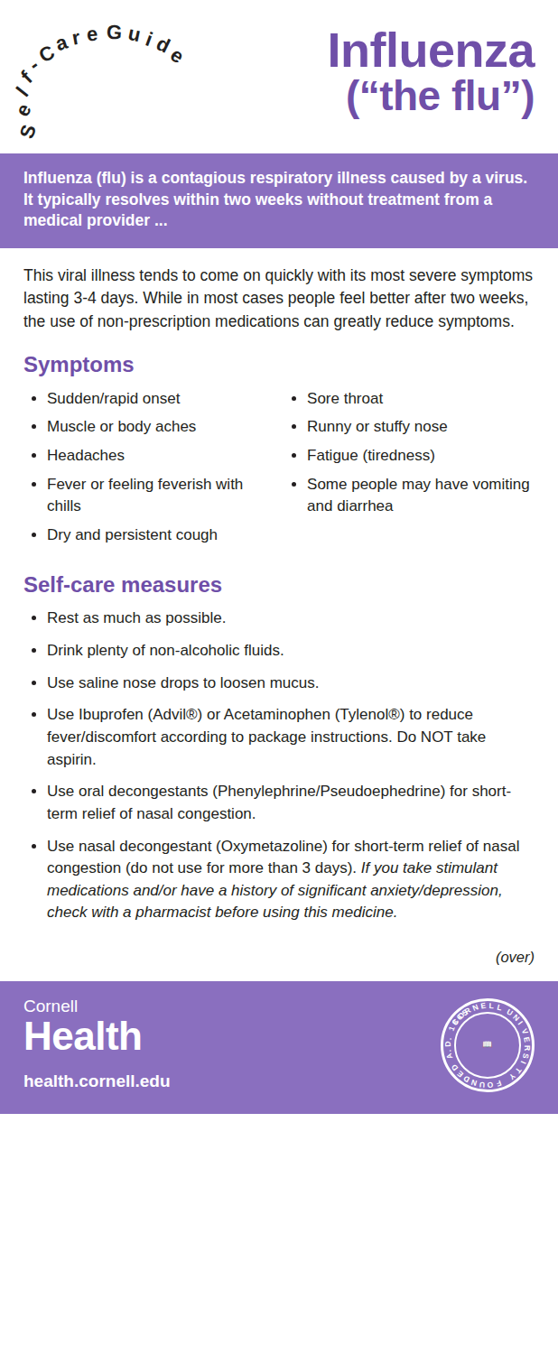S e l f - C a r e G u i d e
Influenza(“the flu”)
Influenza (flu) is a contagious respiratory illness caused by a virus. It typically resolves within two weeks without treatment from a medical provider ...
This viral illness tends to come on quickly with its most severe symptoms lasting 3-4 days. While in most cases people feel better after two weeks, the use of non-prescription medications can greatly reduce symptoms.
Symptoms
Sudden/rapid onset
Muscle or body aches
Headaches
Fever or feeling feverish with chills
Dry and persistent cough
Sore throat
Runny or stuffy nose
Fatigue (tiredness)
Some people may have vomiting and diarrhea
Self-care measures
Rest as much as possible.
Drink plenty of non-alcoholic fluids.
Use saline nose drops to loosen mucus.
Use Ibuprofen (Advil®) or Acetaminophen (Tylenol®) to reduce fever/discomfort according to package instructions. Do NOT take aspirin.
Use oral decongestants (Phenylephrine/Pseudoephedrine) for short-term relief of nasal congestion.
Use nasal decongestant (Oxymetazoline) for short-term relief of nasal congestion (do not use for more than 3 days). If you take stimulant medications and/or have a history of significant anxiety/depression, check with a pharmacist before using this medicine.
(over)
Cornell
Health
health.cornell.edu
C O R N E L L U N I V E R S I T Y F O U N D E D A . D . 1 8 6 5
📖